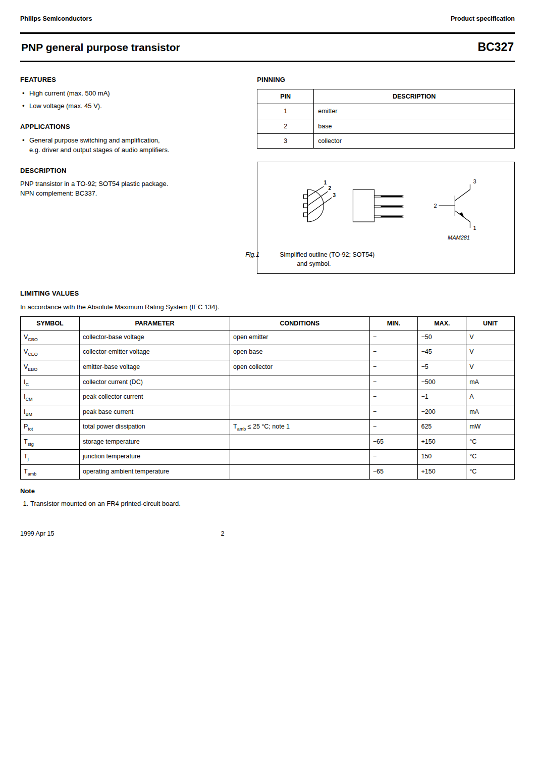Philips Semiconductors Product specification
PNP general purpose transistor
BC327
FEATURES
High current (max. 500 mA)
Low voltage (max. 45 V).
APPLICATIONS
General purpose switching and amplification,
e.g. driver and output stages of audio amplifiers.
DESCRIPTION
PNP transistor in a TO-92; SOT54 plastic package.
NPN complement: BC337.
PINNING
| PIN | DESCRIPTION |
| --- | --- |
| 1 | emitter |
| 2 | base |
| 3 | collector |
1 2 3 2 3 1 MAM281
Fig.1 Simplified outline (TO-92; SOT54)
and symbol.
LIMITING VALUES
In accordance with the Absolute Maximum Rating System (IEC 134).
| SYMBOL | PARAMETER | CONDITIONS | MIN. | MAX. | UNIT |
| --- | --- | --- | --- | --- | --- |
| V CBO | collector-base voltage | open emitter | − | −50 | V |
| V CEO | collector-emitter voltage | open base | − | −45 | V |
| V EBO | emitter-base voltage | open collector | − | −5 | V |
| I C | collector current (DC) | | − | −500 | mA |
| I CM | peak collector current | | − | −1 | A |
| I BM | peak base current | | − | −200 | mA |
| P tot | total power dissipation | T amb ≤ 25 °C; note 1 | − | 625 | mW |
| T stg | storage temperature | | −65 | +150 | °C |
| T j | junction temperature | | − | 150 | °C |
| T amb | operating ambient temperature | | −65 | +150 | °C |
Note
Transistor mounted on an FR4 printed-circuit board.
1999 Apr 15 2